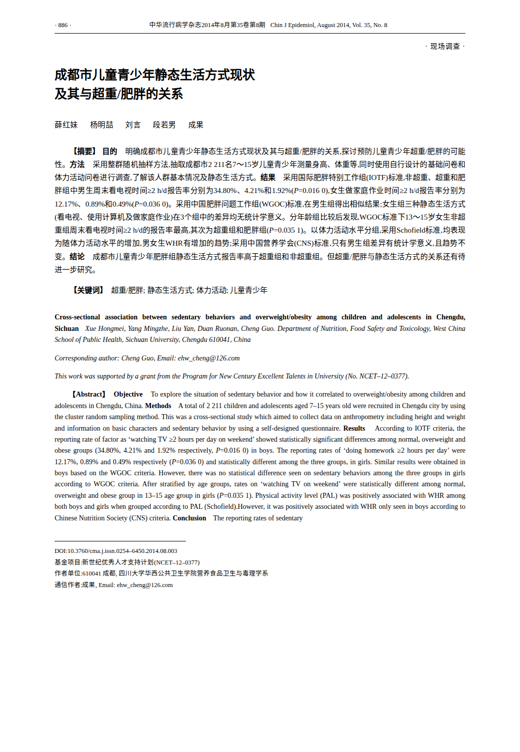· 886 ·
中华流行病学杂志2014年8月第35卷第8期 Chin J Epidemiol, August 2014, Vol. 35, No. 8
· 现场调查 ·
成都市儿童青少年静态生活方式现状
及其与超重/肥胖的关系
薛红妹 杨明喆 刘言 段若男 成果
【摘要】 目的 明确成都市儿童青少年静态生活方式现状及其与超重/肥胖的关系,探讨预防儿童青少年超重/肥胖的可能性。方法 采用整群随机抽样方法,抽取成都市2 211名7～15岁儿童青少年测量身高、体重等,同时使用自行设计的基础问卷和体力活动问卷进行调查,了解该人群基本情况及静态生活方式。结果 采用国际肥胖特别工作组(IOTF)标准,非超重、超重和肥胖组中男生周末看电视时间≥2 h/d报告率分别为34.80%、4.21%和1.92%(P=0.016 0),女生做家庭作业时间≥2 h/d报告率分别为12.17%、0.89%和0.49%(P=0.036 0)。采用中国肥胖问题工作组(WGOC)标准,在男生组得出相似结果;女生组三种静态生活方式(看电视、使用计算机及做家庭作业)在3个组中的差异均无统计学意义。分年龄组比较后发现,WGOC标准下13～15岁女生非超重组周末看电视时间≥2 h/d的报告率最高,其次为超重组和肥胖组(P=0.035 1)。以体力活动水平分组,采用Schofield标准,均表现为随体力活动水平的增加,男女生WHR有增加的趋势;采用中国营养学会(CNS)标准,只有男生组差异有统计学意义,且趋势不变。结论 成都市儿童青少年肥胖组静态生活方式报告率高于超重组和非超重组。但超重/肥胖与静态生活方式的关系还有待进一步研究。
【关键词】 超重/肥胖; 静态生活方式; 体力活动; 儿童青少年
Cross-sectional association between sedentary behaviors and overweight/obesity among children and adolescents in Chengdu, Sichuan Xue Hongmei, Yang Mingzhe, Liu Yan, Duan Ruonan, Cheng Guo. Department of Nutrition, Food Safety and Toxicology, West China School of Public Health, Sichuan University, Chengdu 610041, China
Corresponding author: Cheng Guo, Email: ehw_cheng@126.com
This work was supported by a grant from the Program for New Century Excellent Talents in University (No. NCET–12–0377).
【Abstract】 Objective To explore the situation of sedentary behavior and how it correlated to overweight/obesity among children and adolescents in Chengdu, China. Methods A total of 2 211 children and adolescents aged 7–15 years old were recruited in Chengdu city by using the cluster random sampling method. This was a cross-sectional study which aimed to collect data on anthropometry including height and weight and information on basic characters and sedentary behavior by using a self-designed questionnaire. Results According to IOTF criteria, the reporting rate of factor as ‘watching TV ≥2 hours per day on weekend’ showed statistically significant differences among normal, overweight and obese groups (34.80%, 4.21% and 1.92% respectively, P=0.016 0) in boys. The reporting rates of ‘doing homework ≥2 hours per day’ were 12.17%, 0.89% and 0.49% respectively (P=0.036 0) and statistically different among the three groups, in girls. Similar results were obtained in boys based on the WGOC criteria. However, there was no statistical difference seen on sedentary behaviors among the three groups in girls according to WGOC criteria. After stratified by age groups, rates on ‘watching TV on weekend’ were statistically different among normal, overweight and obese group in 13–15 age group in girls (P=0.035 1). Physical activity level (PAL) was positively associated with WHR among both boys and girls when grouped according to PAL (Schofield).However, it was positively associated with WHR only seen in boys according to Chinese Nutrition Society (CNS) criteria. Conclusion The reporting rates of sedentary
DOI:10.3760/cma.j.issn.0254–6450.2014.08.003
基金项目:新世纪优秀人才支持计划(NCET–12–0377)
作者单位:610041 成都, 四川大学华西公共卫生学院营养食品卫生与毒理学系
通信作者:成果, Email: ehw_cheng@126.com